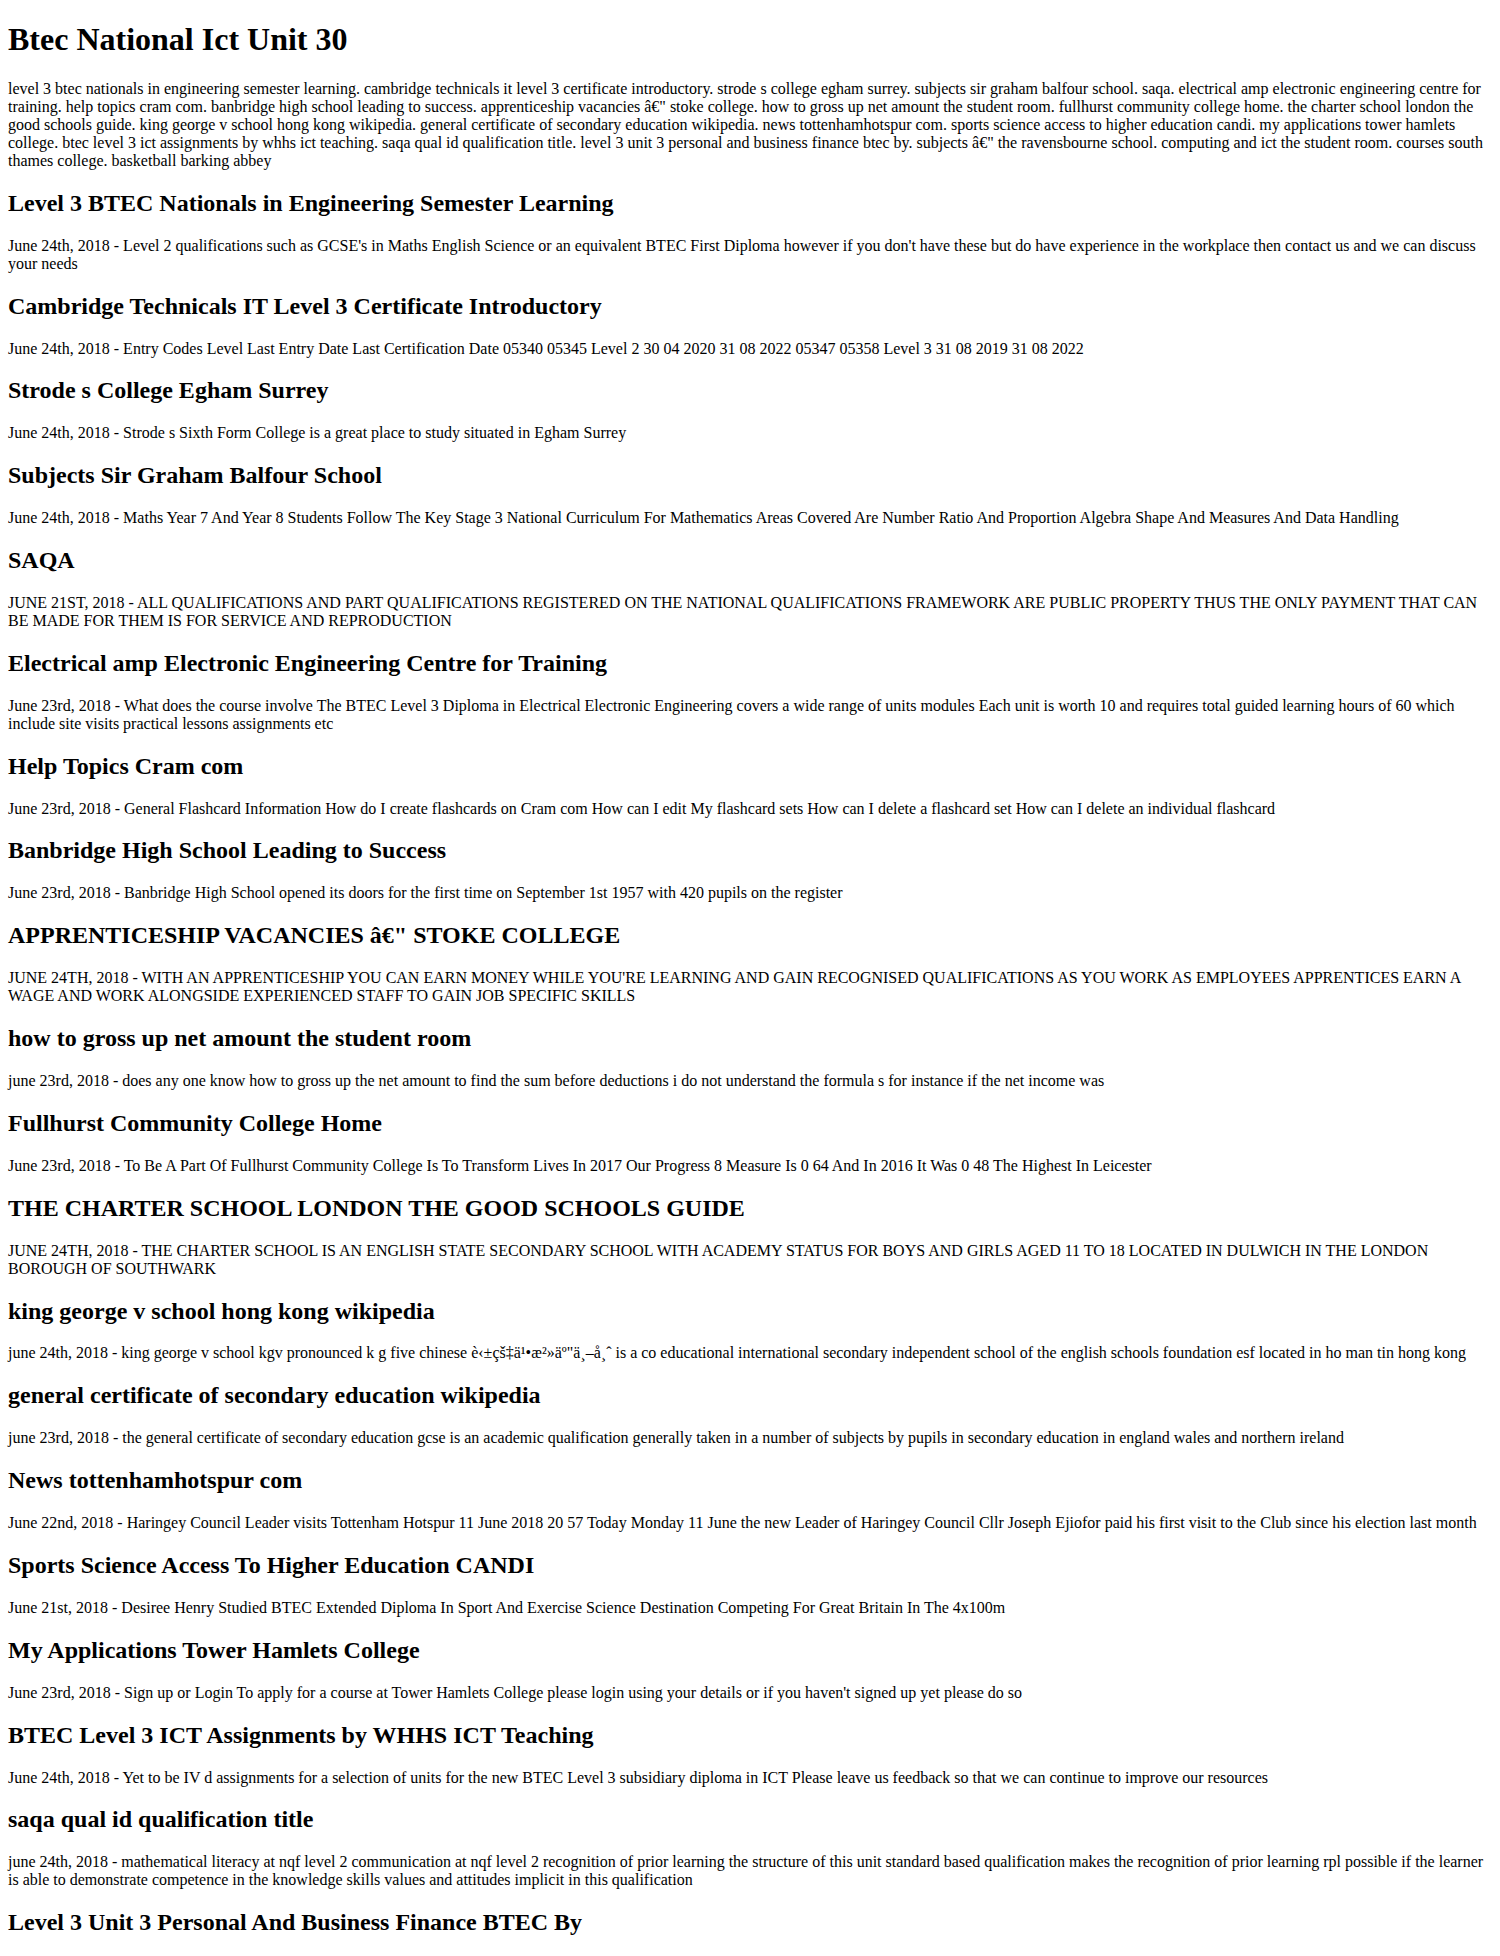Btec National Ict Unit 30
level 3 btec nationals in engineering semester learning. cambridge technicals it level 3 certificate introductory. strode s college egham surrey. subjects sir graham balfour school. saqa. electrical amp electronic engineering centre for training. help topics cram com. banbridge high school leading to success. apprenticeship vacancies â€" stoke college. how to gross up net amount the student room. fullhurst community college home. the charter school london the good schools guide. king george v school hong kong wikipedia. general certificate of secondary education wikipedia. news tottenhamhotspur com. sports science access to higher education candi. my applications tower hamlets college. btec level 3 ict assignments by whhs ict teaching. saqa qual id qualification title. level 3 unit 3 personal and business finance btec by. subjects â€" the ravensbourne school. computing and ict the student room. courses south thames college. basketball barking abbey
Level 3 BTEC Nationals in Engineering Semester Learning
June 24th, 2018 - Level 2 qualifications such as GCSE's in Maths English Science or an equivalent BTEC First Diploma however if you don't have these but do have experience in the workplace then contact us and we can discuss your needs
Cambridge Technicals IT Level 3 Certificate Introductory
June 24th, 2018 - Entry Codes Level Last Entry Date Last Certification Date 05340 05345 Level 2 30 04 2020 31 08 2022 05347 05358 Level 3 31 08 2019 31 08 2022
Strode s College Egham Surrey
June 24th, 2018 - Strode s Sixth Form College is a great place to study situated in Egham Surrey
Subjects Sir Graham Balfour School
June 24th, 2018 - Maths Year 7 And Year 8 Students Follow The Key Stage 3 National Curriculum For Mathematics Areas Covered Are Number Ratio And Proportion Algebra Shape And Measures And Data Handling
SAQA
JUNE 21ST, 2018 - ALL QUALIFICATIONS AND PART QUALIFICATIONS REGISTERED ON THE NATIONAL QUALIFICATIONS FRAMEWORK ARE PUBLIC PROPERTY THUS THE ONLY PAYMENT THAT CAN BE MADE FOR THEM IS FOR SERVICE AND REPRODUCTION
Electrical amp Electronic Engineering Centre for Training
June 23rd, 2018 - What does the course involve The BTEC Level 3 Diploma in Electrical Electronic Engineering covers a wide range of units modules Each unit is worth 10 and requires total guided learning hours of 60 which include site visits practical lessons assignments etc
Help Topics Cram com
June 23rd, 2018 - General Flashcard Information How do I create flashcards on Cram com How can I edit My flashcard sets How can I delete a flashcard set How can I delete an individual flashcard
Banbridge High School Leading to Success
June 23rd, 2018 - Banbridge High School opened its doors for the first time on September 1st 1957 with 420 pupils on the register
APPRENTICESHIP VACANCIES â€" STOKE COLLEGE
JUNE 24TH, 2018 - WITH AN APPRENTICESHIP YOU CAN EARN MONEY WHILE YOU'RE LEARNING AND GAIN RECOGNISED QUALIFICATIONS AS YOU WORK AS EMPLOYEES APPRENTICES EARN A WAGE AND WORK ALONGSIDE EXPERIENCED STAFF TO GAIN JOB SPECIFIC SKILLS
how to gross up net amount the student room
june 23rd, 2018 - does any one know how to gross up the net amount to find the sum before deductions i do not understand the formula s for instance if the net income was
Fullhurst Community College Home
June 23rd, 2018 - To Be A Part Of Fullhurst Community College Is To Transform Lives In 2017 Our Progress 8 Measure Is 0 64 And In 2016 It Was 0 48 The Highest In Leicester
THE CHARTER SCHOOL LONDON THE GOOD SCHOOLS GUIDE
JUNE 24TH, 2018 - THE CHARTER SCHOOL IS AN ENGLISH STATE SECONDARY SCHOOL WITH ACADEMY STATUS FOR BOYS AND GIRLS AGED 11 TO 18 LOCATED IN DULWICH IN THE LONDON BOROUGH OF SOUTHWARK
king george v school hong kong wikipedia
june 24th, 2018 - king george v school kgv pronounced k g five chinese è‹±çš‡ä¹•æ²»äº"ä¸–å¸ˆ is a co educational international secondary independent school of the english schools foundation esf located in ho man tin hong kong
general certificate of secondary education wikipedia
june 23rd, 2018 - the general certificate of secondary education gcse is an academic qualification generally taken in a number of subjects by pupils in secondary education in england wales and northern ireland
News tottenhamhotspur com
June 22nd, 2018 - Haringey Council Leader visits Tottenham Hotspur 11 June 2018 20 57 Today Monday 11 June the new Leader of Haringey Council Cllr Joseph Ejiofor paid his first visit to the Club since his election last month
Sports Science Access To Higher Education CANDI
June 21st, 2018 - Desiree Henry Studied BTEC Extended Diploma In Sport And Exercise Science Destination Competing For Great Britain In The 4x100m
My Applications Tower Hamlets College
June 23rd, 2018 - Sign up or Login To apply for a course at Tower Hamlets College please login using your details or if you haven't signed up yet please do so
BTEC Level 3 ICT Assignments by WHHS ICT Teaching
June 24th, 2018 - Yet to be IV d assignments for a selection of units for the new BTEC Level 3 subsidiary diploma in ICT Please leave us feedback so that we can continue to improve our resources
saqa qual id qualification title
june 24th, 2018 - mathematical literacy at nqf level 2 communication at nqf level 2 recognition of prior learning the structure of this unit standard based qualification makes the recognition of prior learning rpl possible if the learner is able to demonstrate competence in the knowledge skills values and attitudes implicit in this qualification
Level 3 Unit 3 Personal And Business Finance BTEC By